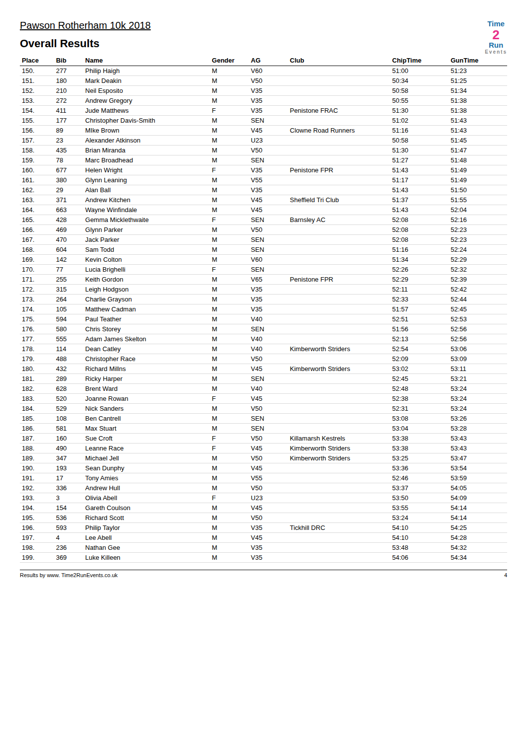Pawson Rotherham 10k 2018
Overall Results
Time2 Run Events
| Place | Bib | Name | Gender | AG | Club | ChipTime | GunTime |
| --- | --- | --- | --- | --- | --- | --- | --- |
| 150. | 277 | Philip Haigh | M | V60 | | 51:00 | 51:23 |
| 151. | 180 | Mark Deakin | M | V50 | | 50:34 | 51:25 |
| 152. | 210 | Neil Esposito | M | V35 | | 50:58 | 51:34 |
| 153. | 272 | Andrew Gregory | M | V35 | | 50:55 | 51:38 |
| 154. | 411 | Jude Matthews | F | V35 | Penistone FRAC | 51:30 | 51:38 |
| 155. | 177 | Christopher Davis-Smith | M | SEN | | 51:02 | 51:43 |
| 156. | 89 | MIke Brown | M | V45 | Clowne Road Runners | 51:16 | 51:43 |
| 157. | 23 | Alexander Atkinson | M | U23 | | 50:58 | 51:45 |
| 158. | 435 | Brian Miranda | M | V50 | | 51:30 | 51:47 |
| 159. | 78 | Marc Broadhead | M | SEN | | 51:27 | 51:48 |
| 160. | 677 | Helen Wright | F | V35 | Penistone FPR | 51:43 | 51:49 |
| 161. | 380 | Glynn Leaning | M | V55 | | 51:17 | 51:49 |
| 162. | 29 | Alan Ball | M | V35 | | 51:43 | 51:50 |
| 163. | 371 | Andrew Kitchen | M | V45 | Sheffield Tri Club | 51:37 | 51:55 |
| 164. | 663 | Wayne Winfindale | M | V45 | | 51:43 | 52:04 |
| 165. | 428 | Gemma Micklethwaite | F | SEN | Barnsley AC | 52:08 | 52:16 |
| 166. | 469 | Glynn Parker | M | V50 | | 52:08 | 52:23 |
| 167. | 470 | Jack Parker | M | SEN | | 52:08 | 52:23 |
| 168. | 604 | Sam Todd | M | SEN | | 51:16 | 52:24 |
| 169. | 142 | Kevin Colton | M | V60 | | 51:34 | 52:29 |
| 170. | 77 | Lucia Brighelli | F | SEN | | 52:26 | 52:32 |
| 171. | 255 | Keith Gordon | M | V65 | Penistone FPR | 52:29 | 52:39 |
| 172. | 315 | Leigh Hodgson | M | V35 | | 52:11 | 52:42 |
| 173. | 264 | Charlie Grayson | M | V35 | | 52:33 | 52:44 |
| 174. | 105 | Matthew Cadman | M | V35 | | 51:57 | 52:45 |
| 175. | 594 | Paul Teather | M | V40 | | 52:51 | 52:53 |
| 176. | 580 | Chris Storey | M | SEN | | 51:56 | 52:56 |
| 177. | 555 | Adam James Skelton | M | V40 | | 52:13 | 52:56 |
| 178. | 114 | Dean Catley | M | V40 | Kimberworth Striders | 52:54 | 53:06 |
| 179. | 488 | Christopher Race | M | V50 | | 52:09 | 53:09 |
| 180. | 432 | Richard Millns | M | V45 | Kimberworth Striders | 53:02 | 53:11 |
| 181. | 289 | Ricky Harper | M | SEN | | 52:45 | 53:21 |
| 182. | 628 | Brent Ward | M | V40 | | 52:48 | 53:24 |
| 183. | 520 | Joanne Rowan | F | V45 | | 52:38 | 53:24 |
| 184. | 529 | Nick Sanders | M | V50 | | 52:31 | 53:24 |
| 185. | 108 | Ben Cantrell | M | SEN | | 53:08 | 53:26 |
| 186. | 581 | Max Stuart | M | SEN | | 53:04 | 53:28 |
| 187. | 160 | Sue Croft | F | V50 | Killamarsh Kestrels | 53:38 | 53:43 |
| 188. | 490 | Leanne Race | F | V45 | Kimberworth Striders | 53:38 | 53:43 |
| 189. | 347 | Michael Jell | M | V50 | Kimberworth Striders | 53:25 | 53:47 |
| 190. | 193 | Sean Dunphy | M | V45 | | 53:36 | 53:54 |
| 191. | 17 | Tony Amies | M | V55 | | 52:46 | 53:59 |
| 192. | 336 | Andrew Hull | M | V50 | | 53:37 | 54:05 |
| 193. | 3 | Olivia Abell | F | U23 | | 53:50 | 54:09 |
| 194. | 154 | Gareth Coulson | M | V45 | | 53:55 | 54:14 |
| 195. | 536 | Richard Scott | M | V50 | | 53:24 | 54:14 |
| 196. | 593 | Philip Taylor | M | V35 | Tickhill DRC | 54:10 | 54:25 |
| 197. | 4 | Lee Abell | M | V45 | | 54:10 | 54:28 |
| 198. | 236 | Nathan Gee | M | V35 | | 53:48 | 54:32 |
| 199. | 369 | Luke Killeen | M | V35 | | 54:06 | 54:34 |
Results by www. Time2RunEvents.co.uk 4